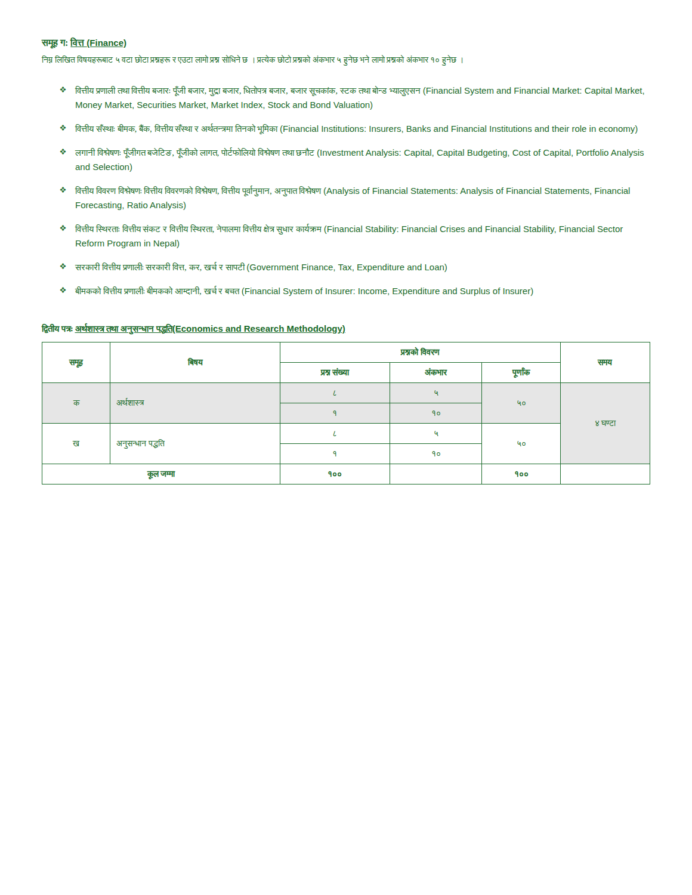समूह ग: वित्त (Finance)
निम्न लिखित विषयहरूबाट ५ वटा छोटा प्रश्नहरू र एउटा लामो प्रश्न सोधिने छ । प्रत्येक छोटो प्रश्नको अंकभार ५ हुनेछ भने लामो प्रश्नको अंकभार १० हुनेछ ।
वित्तीय प्रणाली तथा वित्तीय बजारः पूँजी बजार, मुद्रा बजार, धितोपत्र बजार, बजार सूचकांक, स्टक तथा बोन्ड भ्यालुएसन (Financial System and Financial Market: Capital Market, Money Market, Securities Market, Market Index, Stock and Bond Valuation)
वित्तीय सँस्थाः बीमक, बैंक, वित्तीय सँस्था र अर्थतन्त्रमा तिनको भूमिका (Financial Institutions: Insurers, Banks and Financial Institutions and their role in economy)
लगानी विश्लेषणः पूँजीगत बजेटिङ, पूँजीको लागत, पोर्टफोलियो विश्लेषण तथा छनौट (Investment Analysis: Capital, Capital Budgeting, Cost of Capital, Portfolio Analysis and Selection)
वित्तीय विवरण विश्लेषणः वित्तीय विवरणको विश्लेषण, वित्तीय पूर्वानुमान, अनुपात विश्लेषण (Analysis of Financial Statements: Analysis of Financial Statements, Financial Forecasting, Ratio Analysis)
वित्तीय स्थिरताः वित्तीय संकट र वित्तीय स्थिरता, नेपालमा वित्तीय क्षेत्र सुधार कार्यक्रम (Financial Stability: Financial Crises and Financial Stability, Financial Sector Reform Program in Nepal)
सरकारी वित्तीय प्रणालीः सरकारी वित्त, कर, खर्च र सापटी (Government Finance, Tax, Expenditure and Loan)
बीमकको वित्तीय प्रणालीः बीमकको आम्दानी, खर्च र बचत (Financial System of Insurer: Income, Expenditure and Surplus of Insurer)
द्वितीय पत्रः अर्थशास्त्र तथा अनुसन्धान पद्धति(Economics and Research Methodology)
| समूह | बिषय | प्रश्नको विवरण | समय |
| --- | --- | --- | --- |
| प्रश्न संख्या | अंकभार | पूर्णांक |
| क | अर्थशास्त्र | ८ | ५ | ५० | ४ घण्टा |
| १ | १० |
| ख | अनुसन्धान पद्धति | ८ | ५ | ५० |
| १ | १० |
| कूल जम्मा | १०० | | १०० | |